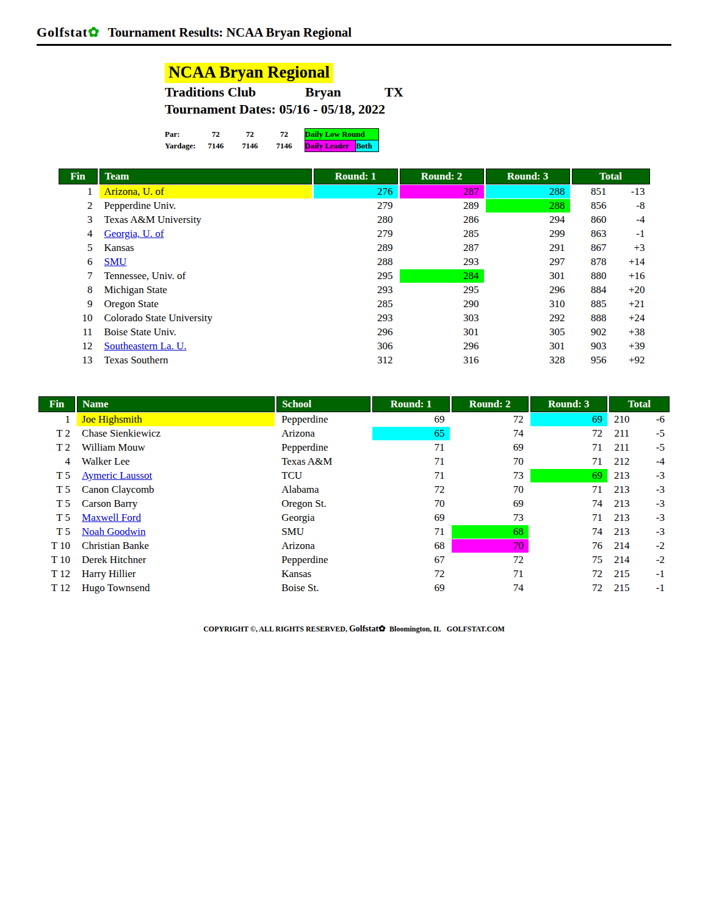Golfstat✿
Tournament Results: NCAA Bryan Regional
NCAA Bryan Regional
Traditions Club Bryan TX
Tournament Dates: 05/16 - 05/18, 2022
| Par: | 72 | 72 | 72 | Daily Low Round |
| Yardage: | 7146 | 7146 | 7146 | Daily Leader | Both |
| Fin | Team | Round: 1 | Round: 2 | Round: 3 | Total |
| --- | --- | --- | --- | --- | --- |
| 1 | Arizona, U. of | 276 | 287 | 288 | 851 | -13 |
| 2 | Pepperdine Univ. | 279 | 289 | 288 | 856 | -8 |
| 3 | Texas A&M University | 280 | 286 | 294 | 860 | -4 |
| 4 | Georgia, U. of | 279 | 285 | 299 | 863 | -1 |
| 5 | Kansas | 289 | 287 | 291 | 867 | +3 |
| 6 | SMU | 288 | 293 | 297 | 878 | +14 |
| 7 | Tennessee, Univ. of | 295 | 284 | 301 | 880 | +16 |
| 8 | Michigan State | 293 | 295 | 296 | 884 | +20 |
| 9 | Oregon State | 285 | 290 | 310 | 885 | +21 |
| 10 | Colorado State University | 293 | 303 | 292 | 888 | +24 |
| 11 | Boise State Univ. | 296 | 301 | 305 | 902 | +38 |
| 12 | Southeastern La. U. | 306 | 296 | 301 | 903 | +39 |
| 13 | Texas Southern | 312 | 316 | 328 | 956 | +92 |
| Fin | Name | School | Round: 1 | Round: 2 | Round: 3 | Total |
| --- | --- | --- | --- | --- | --- | --- |
| 1 | Joe Highsmith | Pepperdine | 69 | 72 | 69 | 210 | -6 |
| T 2 | Chase Sienkiewicz | Arizona | 65 | 74 | 72 | 211 | -5 |
| T 2 | William Mouw | Pepperdine | 71 | 69 | 71 | 211 | -5 |
| 4 | Walker Lee | Texas A&M | 71 | 70 | 71 | 212 | -4 |
| T 5 | Aymeric Laussot | TCU | 71 | 73 | 69 | 213 | -3 |
| T 5 | Canon Claycomb | Alabama | 72 | 70 | 71 | 213 | -3 |
| T 5 | Carson Barry | Oregon St. | 70 | 69 | 74 | 213 | -3 |
| T 5 | Maxwell Ford | Georgia | 69 | 73 | 71 | 213 | -3 |
| T 5 | Noah Goodwin | SMU | 71 | 68 | 74 | 213 | -3 |
| T 10 | Christian Banke | Arizona | 68 | 70 | 76 | 214 | -2 |
| T 10 | Derek Hitchner | Pepperdine | 67 | 72 | 75 | 214 | -2 |
| T 12 | Harry Hillier | Kansas | 72 | 71 | 72 | 215 | -1 |
| T 12 | Hugo Townsend | Boise St. | 69 | 74 | 72 | 215 | -1 |
COPYRIGHT ©, ALL RIGHTS RESERVED, Golfstat✿ Bloomington, IL GOLFSTAT.COM